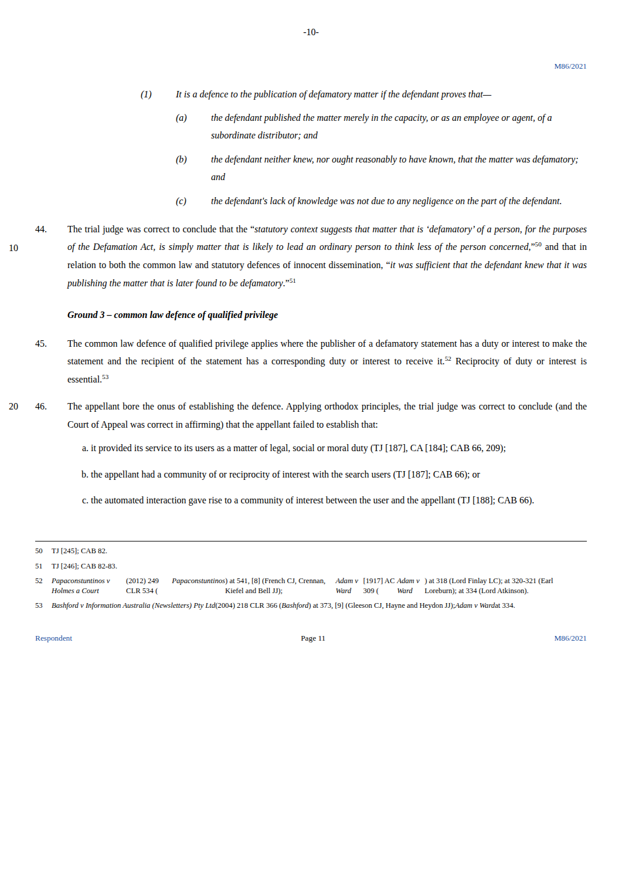-10-
M86/2021
(1)
It is a defence to the publication of defamatory matter if the defendant proves that—
(a)
the defendant published the matter merely in the capacity, or as an employee or agent, of a subordinate distributor; and
(b)
the defendant neither knew, nor ought reasonably to have known, that the matter was defamatory; and
(c)
the defendant's lack of knowledge was not due to any negligence on the part of the defendant.
44.
10 The trial judge was correct to conclude that the “statutory context suggests that matter that is ‘defamatory’ of a person, for the purposes of the Defamation Act, is simply matter that is likely to lead an ordinary person to think less of the person concerned,”50 and that in relation to both the common law and statutory defences of innocent dissemination, “it was sufficient that the defendant knew that it was publishing the matter that is later found to be defamatory.”51
Ground 3 – common law defence of qualified privilege
45.
The common law defence of qualified privilege applies where the publisher of a defamatory statement has a duty or interest to make the statement and the recipient of the statement has a corresponding duty or interest to receive it.52 Reciprocity of duty or interest is essential.53
46.
20 The appellant bore the onus of establishing the defence. Applying orthodox principles, the trial judge was correct to conclude (and the Court of Appeal was correct in affirming) that the appellant failed to establish that:
it provided its service to its users as a matter of legal, social or moral duty (TJ [187], CA [184]; CAB 66, 209);
the appellant had a community of or reciprocity of interest with the search users (TJ [187]; CAB 66); or
the automated interaction gave rise to a community of interest between the user and the appellant (TJ [188]; CAB 66).
50
TJ [245]; CAB 82.
51
TJ [246]; CAB 82-83.
52
Papaconstuntinos v Holmes a Court (2012) 249 CLR 534 (Papaconstuntinos) at 541, [8] (French CJ, Crennan, Kiefel and Bell JJ); Adam v Ward [1917] AC 309 (Adam v Ward) at 318 (Lord Finlay LC); at 320-321 (Earl Loreburn); at 334 (Lord Atkinson).
53
Bashford v Information Australia (Newsletters) Pty Ltd (2004) 218 CLR 366 (Bashford) at 373, [9] (Gleeson CJ, Hayne and Heydon JJ); Adam v Ward at 334.
Respondent
Page 11
M86/2021